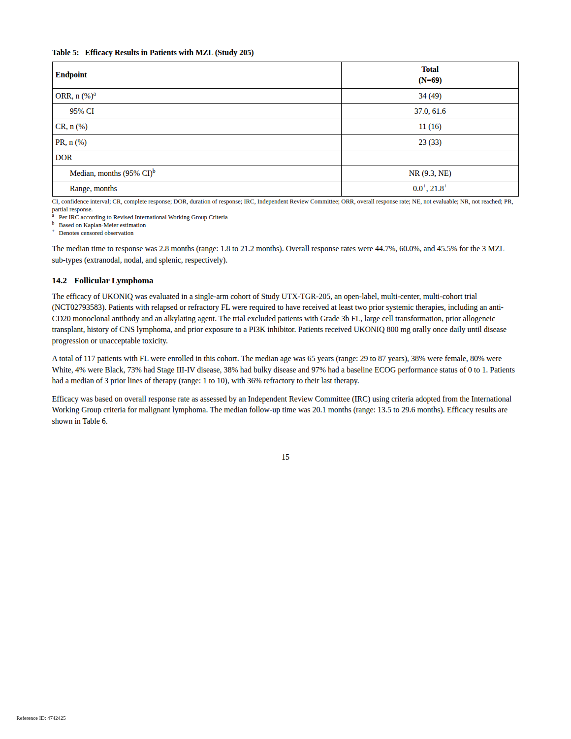Table 5: Efficacy Results in Patients with MZL (Study 205)
| Endpoint | Total (N=69) |
| --- | --- |
| ORR, n (%) a | 34 (49) |
| 95% CI | 37.0, 61.6 |
| CR, n (%) | 11 (16) |
| PR, n (%) | 23 (33) |
| DOR | |
| Median, months (95% CI) b | NR (9.3, NE) |
| Range, months | 0.0 + , 21.8 + |
CI, confidence interval; CR, complete response; DOR, duration of response; IRC, Independent Review Committee; ORR, overall response rate; NE, not evaluable; NR, not reached; PR, partial response.
a Per IRC according to Revised International Working Group Criteria
b Based on Kaplan-Meier estimation
+Denotes censored observation
The median time to response was 2.8 months (range: 1.8 to 21.2 months). Overall response rates were 44.7%, 60.0%, and 45.5% for the 3 MZL sub-types (extranodal, nodal, and splenic, respectively).
14.2 Follicular Lymphoma
The efficacy of UKONIQ was evaluated in a single-arm cohort of Study UTX-TGR-205, an open-label, multi-center, multi-cohort trial (NCT02793583). Patients with relapsed or refractory FL were required to have received at least two prior systemic therapies, including an anti-CD20 monoclonal antibody and an alkylating agent. The trial excluded patients with Grade 3b FL, large cell transformation, prior allogeneic transplant, history of CNS lymphoma, and prior exposure to a PI3K inhibitor. Patients received UKONIQ 800 mg orally once daily until disease progression or unacceptable toxicity.
A total of 117 patients with FL were enrolled in this cohort. The median age was 65 years (range: 29 to 87 years), 38% were female, 80% were White, 4% were Black, 73% had Stage III-IV disease, 38% had bulky disease and 97% had a baseline ECOG performance status of 0 to 1. Patients had a median of 3 prior lines of therapy (range: 1 to 10), with 36% refractory to their last therapy.
Efficacy was based on overall response rate as assessed by an Independent Review Committee (IRC) using criteria adopted from the International Working Group criteria for malignant lymphoma. The median follow-up time was 20.1 months (range: 13.5 to 29.6 months). Efficacy results are shown in Table 6.
15
Reference ID: 4742425